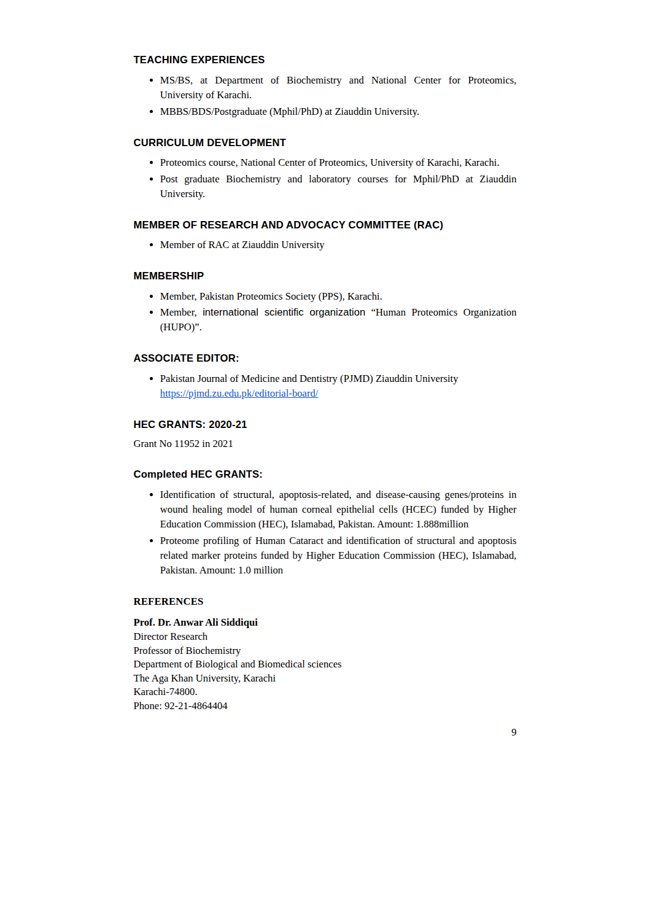TEACHING EXPERIENCES
MS/BS, at Department of Biochemistry and National Center for Proteomics, University of Karachi.
MBBS/BDS/Postgraduate (Mphil/PhD) at Ziauddin University.
CURRICULUM DEVELOPMENT
Proteomics course, National Center of Proteomics, University of Karachi, Karachi.
Post graduate Biochemistry and laboratory courses for Mphil/PhD at Ziauddin University.
MEMBER OF RESEARCH AND ADVOCACY COMMITTEE (RAC)
Member of RAC at Ziauddin University
MEMBERSHIP
Member, Pakistan Proteomics Society (PPS), Karachi.
Member, international scientific organization “Human Proteomics Organization (HUPO)”.
ASSOCIATE EDITOR:
Pakistan Journal of Medicine and Dentistry (PJMD) Ziauddin University
https://pjmd.zu.edu.pk/editorial-board/
HEC GRANTS: 2020-21
Grant No 11952 in 2021
Completed HEC GRANTS:
Identification of structural, apoptosis-related, and disease-causing genes/proteins in wound healing model of human corneal epithelial cells (HCEC) funded by Higher Education Commission (HEC), Islamabad, Pakistan. Amount: 1.888million
Proteome profiling of Human Cataract and identification of structural and apoptosis related marker proteins funded by Higher Education Commission (HEC), Islamabad, Pakistan. Amount: 1.0 million
REFERENCES
Prof. Dr. Anwar Ali Siddiqui
Director Research
Professor of Biochemistry
Department of Biological and Biomedical sciences
The Aga Khan University, Karachi
Karachi-74800.
Phone: 92-21-4864404
9